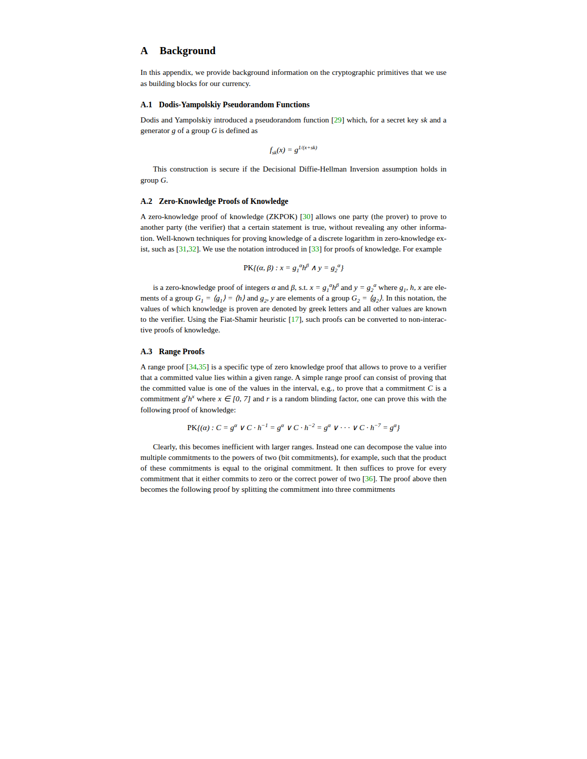ABackground
In this appendix, we provide background information on the cryptographic primitives that we use as building blocks for our currency.
A.1 Dodis-Yampolskiy Pseudorandom Functions
Dodis and Yampolskiy introduced a pseudorandom function [29] which, for a secret key sk and a generator g of a group G is defined as
fsk(x) = g1/(x+sk)
This construction is secure if the Decisional Diffie-Hellman Inversion assumption holds in group G.
A.2 Zero-Knowledge Proofs of Knowledge
A zero-knowledge proof of knowledge (ZKPOK) [30] allows one party (the prover) to prove to another party (the verifier) that a certain statement is true, without revealing any other information. Well-known techniques for proving knowledge of a discrete logarithm in zero-knowledge exist, such as [31,32]. We use the notation introduced in [33] for proofs of knowledge. For example
PK{(α, β) : x = g1αhβ ∧ y = g2α}
is a zero-knowledge proof of integers α and β, s.t. x = g1αhβ and y = g2α where g1, h, x are elements of a group G1 = ⟨g1⟩ = ⟨h⟩ and g2, y are elements of a group G2 = ⟨g2⟩. In this notation, the values of which knowledge is proven are denoted by greek letters and all other values are known to the verifier. Using the Fiat-Shamir heuristic [17], such proofs can be converted to non-interactive proofs of knowledge.
A.3 Range Proofs
A range proof [34,35] is a specific type of zero knowledge proof that allows to prove to a verifier that a committed value lies within a given range. A simple range proof can consist of proving that the committed value is one of the values in the interval, e.g., to prove that a commitment C is a commitment grhx where x ∈ [0, 7] and r is a random blinding factor, one can prove this with the following proof of knowledge:
PK{(α) : C = gα ∨ C · h−1 = gα ∨ C · h−2 = gα ∨ · · · ∨ C · h−7 = gα}
Clearly, this becomes inefficient with larger ranges. Instead one can decompose the value into multiple commitments to the powers of two (bit commitments), for example, such that the product of these commitments is equal to the original commitment. It then suffices to prove for every commitment that it either commits to zero or the correct power of two [36]. The proof above then becomes the following proof by splitting the commitment into three commitments